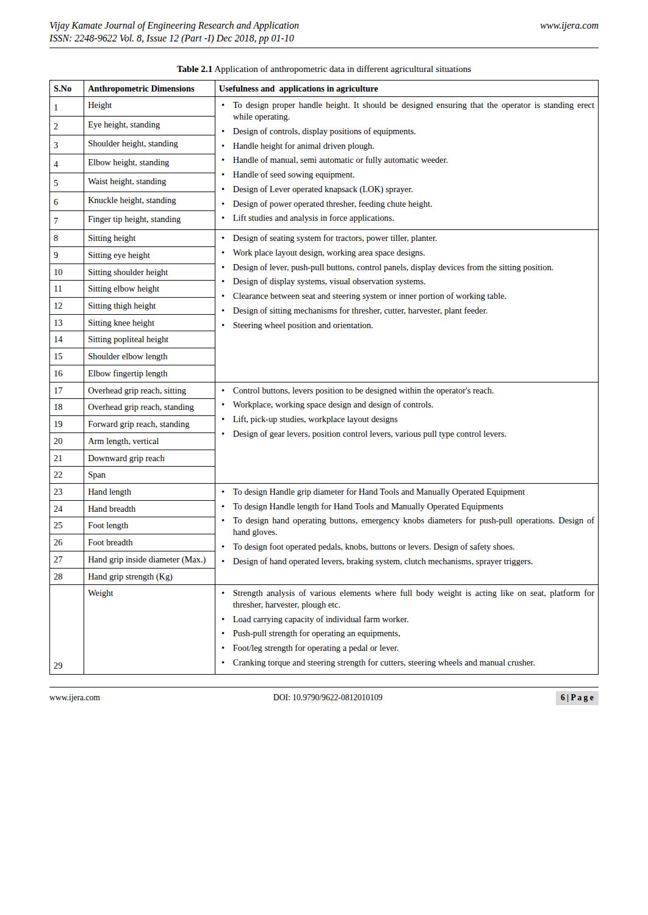Vijay Kamate Journal of Engineering Research and Application www.ijera.com
ISSN: 2248-9622 Vol. 8, Issue 12 (Part -I) Dec 2018, pp 01-10
Table 2.1 Application of anthropometric data in different agricultural situations
| S.No | Anthropometric Dimensions | Usefulness and applications in agriculture |
| --- | --- | --- |
| 1 | Height | To design proper handle height. It should be designed ensuring that the operator is standing erect while operating. Design of controls, display positions of equipments. Handle height for animal driven plough. Handle of manual, semi automatic or fully automatic weeder. Handle of seed sowing equipment. Design of Lever operated knapsack (LOK) sprayer. Design of power operated thresher, feeding chute height. Lift studies and analysis in force applications. |
| 2 | Eye height, standing |
| 3 | Shoulder height, standing |
| 4 | Elbow height, standing |
| 5 | Waist height, standing |
| 6 | Knuckle height, standing |
| 7 | Finger tip height, standing |
| 8 | Sitting height | Design of seating system for tractors, power tiller, planter. Work place layout design, working area space designs. Design of lever, push-pull buttons, control panels, display devices from the sitting position. Design of display systems, visual observation systems. Clearance between seat and steering system or inner portion of working table. Design of sitting mechanisms for thresher, cutter, harvester, plant feeder. Steering wheel position and orientation. |
| 9 | Sitting eye height |
| 10 | Sitting shoulder height |
| 11 | Sitting elbow height |
| 12 | Sitting thigh height |
| 13 | Sitting knee height |
| 14 | Sitting popliteal height |
| 15 | Shoulder elbow length |
| 16 | Elbow fingertip length |
| 17 | Overhead grip reach, sitting | Control buttons, levers position to be designed within the operator's reach. Workplace, working space design and design of controls. Lift, pick-up studies, workplace layout designs Design of gear levers, position control levers, various pull type control levers. |
| 18 | Overhead grip reach, standing |
| 19 | Forward grip reach, standing |
| 20 | Arm length, vertical |
| 21 | Downward grip reach |
| 22 | Span |
| 23 | Hand length | To design Handle grip diameter for Hand Tools and Manually Operated Equipment To design Handle length for Hand Tools and Manually Operated Equipments To design hand operating buttons, emergency knobs diameters for push-pull operations. Design of hand gloves. To design foot operated pedals, knobs, buttons or levers. Design of safety shoes. Design of hand operated levers, braking system, clutch mechanisms, sprayer triggers. |
| 24 | Hand breadth |
| 25 | Foot length |
| 26 | Foot breadth |
| 27 | Hand grip inside diameter (Max.) |
| 28 | Hand grip strength (Kg) |
| 29 | Weight | Strength analysis of various elements where full body weight is acting like on seat, platform for thresher, harvester, plough etc. Load carrying capacity of individual farm worker. Push-pull strength for operating an equipments, Foot/leg strength for operating a pedal or lever. Cranking torque and steering strength for cutters, steering wheels and manual crusher. |
www.ijera.com DOI: 10.9790/9622-0812010109 6 | P a g e